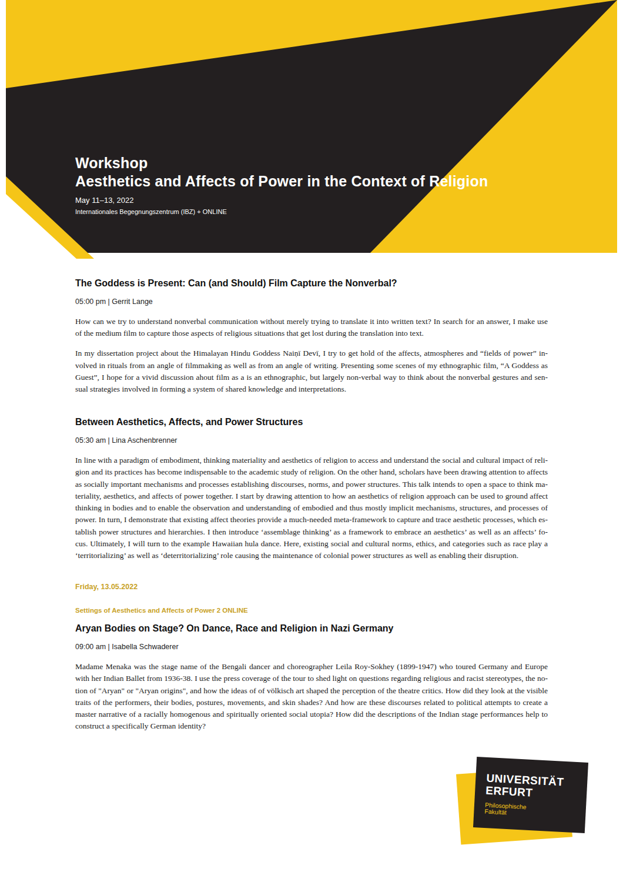WorkshopAesthetics and Affects of Power in the Context of Religion
May 11–13, 2022
Internationales Begegnungszentrum (IBZ) + ONLINE
The Goddess is Present: Can (and Should) Film Capture the Nonverbal?
05:00 pm | Gerrit Lange
How can we try to understand nonverbal communication without merely trying to translate it into written text? In search for an answer, I make use of the medium film to capture those aspects of religious situations that get lost during the translation into text.
In my dissertation project about the Himalayan Hindu Goddess Naiṇī Devī, I try to get hold of the affects, atmospheres and “fields of power” involved in rituals from an angle of filmmaking as well as from an angle of writing. Presenting some scenes of my ethnographic film, “A Goddess as Guest”, I hope for a vivid discussion ahout film as a is an ethnographic, but largely non-verbal way to think about the nonverbal gestures and sensual strategies involved in forming a system of shared knowledge and interpretations.
Between Aesthetics, Affects, and Power Structures
05:30 am | Lina Aschenbrenner
In line with a paradigm of embodiment, thinking materiality and aesthetics of religion to access and understand the social and cultural impact of religion and its practices has become indispensable to the academic study of religion. On the other hand, scholars have been drawing attention to affects as socially important mechanisms and processes establishing discourses, norms, and power structures. This talk intends to open a space to think materiality, aesthetics, and affects of power together. I start by drawing attention to how an aesthetics of religion approach can be used to ground affect thinking in bodies and to enable the observation and understanding of embodied and thus mostly implicit mechanisms, structures, and processes of power. In turn, I demonstrate that existing affect theories provide a much-needed meta-framework to capture and trace aesthetic processes, which establish power structures and hierarchies. I then introduce ‘assemblage thinking’ as a framework to embrace an aesthetics’ as well as an affects’ focus. Ultimately, I will turn to the example Hawaiian hula dance. Here, existing social and cultural norms, ethics, and categories such as race play a ‘territorializing’ as well as ‘deterritorializing’ role causing the maintenance of colonial power structures as well as enabling their disruption.
Friday, 13.05.2022
Settings of Aesthetics and Affects of Power 2 ONLINE
Aryan Bodies on Stage? On Dance, Race and Religion in Nazi Germany
09:00 am | Isabella Schwaderer
Madame Menaka was the stage name of the Bengali dancer and choreographer Leila Roy-Sokhey (1899-1947) who toured Germany and Europe with her Indian Ballet from 1936-38. I use the press coverage of the tour to shed light on questions regarding religious and racist stereotypes, the notion of "Aryan" or "Aryan origins", and how the ideas of of völkisch art shaped the perception of the theatre critics. How did they look at the visible traits of the performers, their bodies, postures, movements, and skin shades? And how are these discourses related to political attempts to create a master narrative of a racially homogenous and spiritually oriented social utopia? How did the descriptions of the Indian stage performances help to construct a specifically German identity?
UNIVERSITÄT ERFURT Philosophische
Fakultät
7